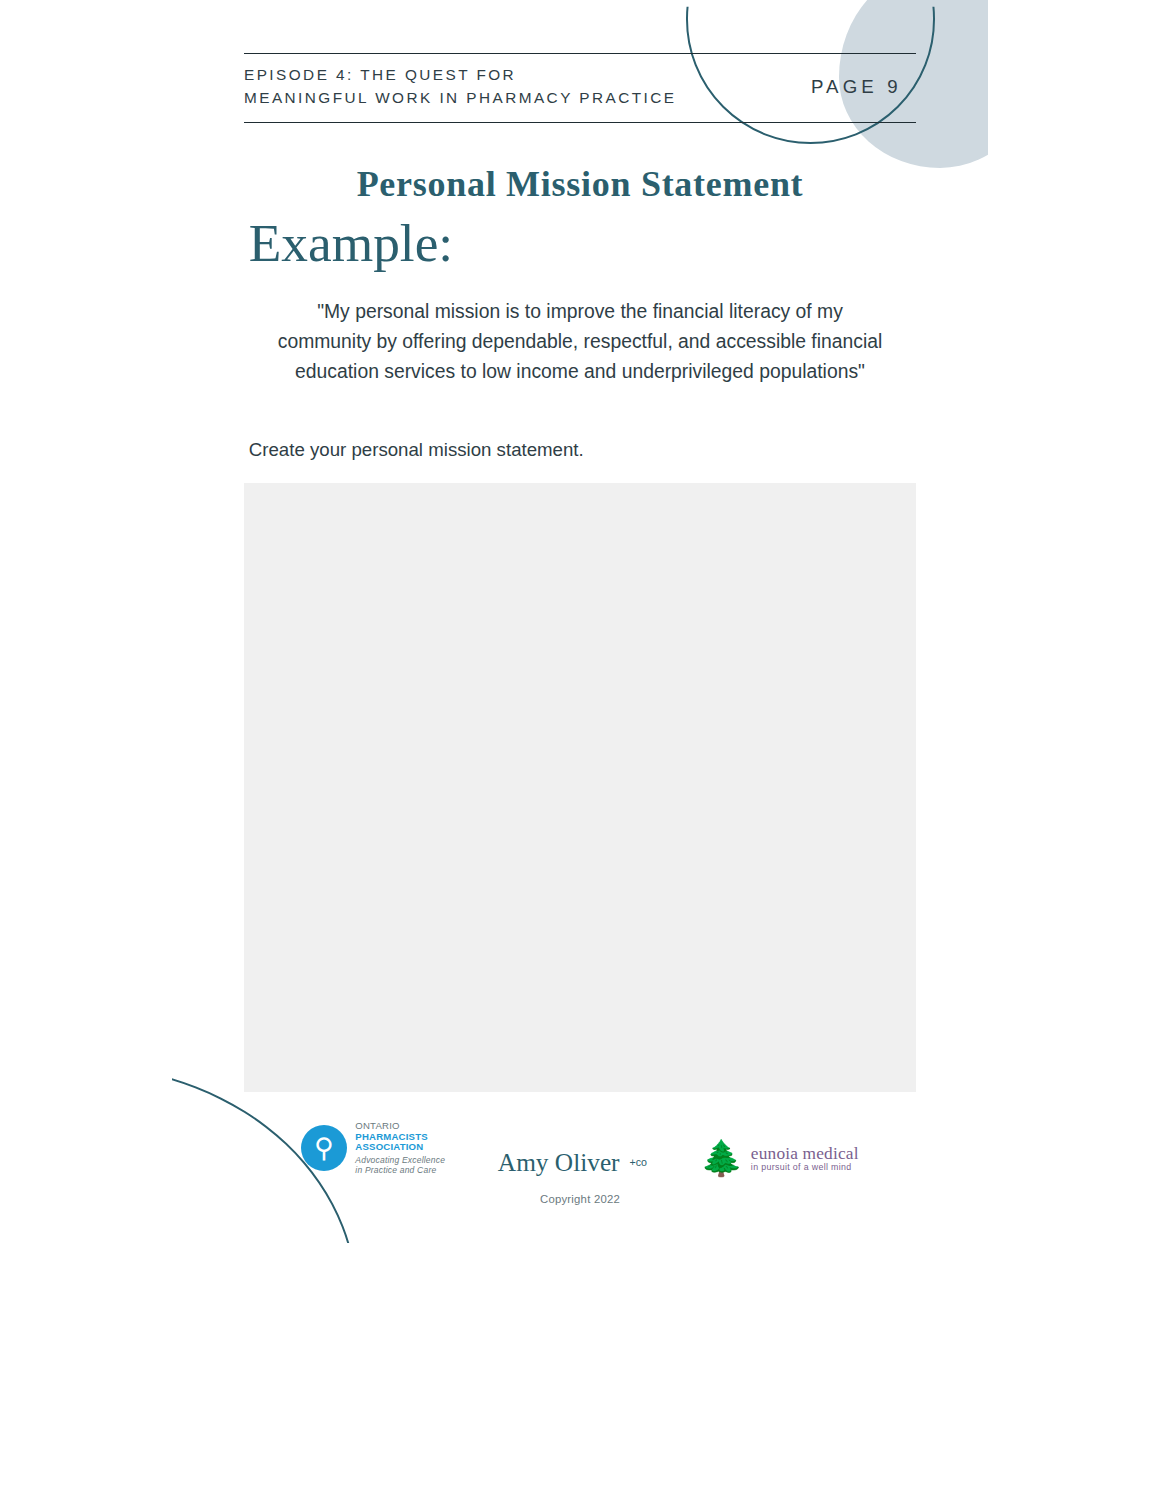Episode 4: The Quest for
Meaningful Work in Pharmacy Practice
Page 9
Personal Mission Statement
Example:
"My personal mission is to improve the financial literacy of my community by offering dependable, respectful, and accessible financial education services to low income and underprivileged populations"
Create your personal mission statement.
⚲
ONTARIO
PHARMACISTS
ASSOCIATION
Advocating Excellence
in Practice and Care
Amy Oliver+co
🌲
eunoia medical
in pursuit of a well mind
Copyright 2022